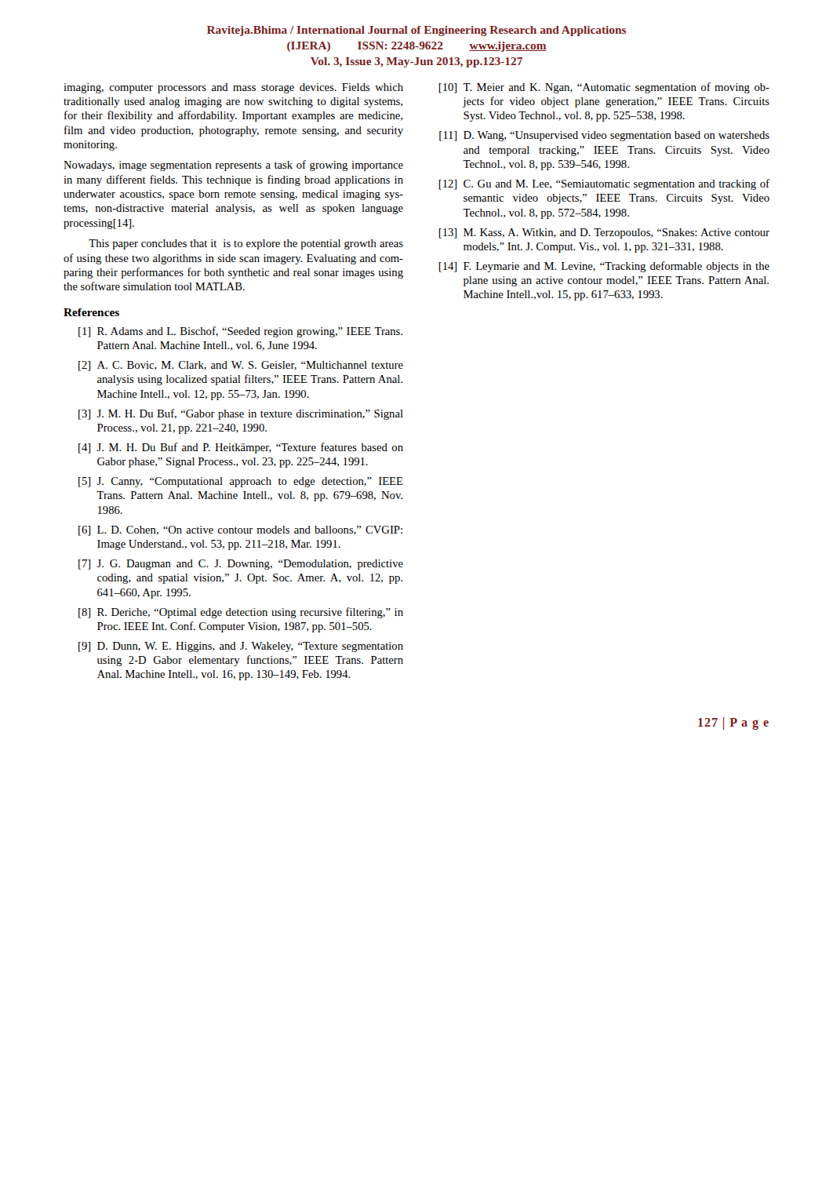Raviteja.Bhima / International Journal of Engineering Research and Applications
(IJERA) ISSN: 2248-9622 www.ijera.com
Vol. 3, Issue 3, May-Jun 2013, pp.123-127
imaging, computer processors and mass storage devices. Fields which traditionally used analog imaging are now switching to digital systems, for their flexibility and affordability. Important examples are medicine, film and video production, photography, remote sensing, and security monitoring.
Nowadays, image segmentation represents a task of growing importance in many different fields. This technique is finding broad applications in underwater acoustics, space born remote sensing, medical imaging systems, non-distractive material analysis, as well as spoken language processing[14].
This paper concludes that it is to explore the potential growth areas of using these two algorithms in side scan imagery. Evaluating and comparing their performances for both synthetic and real sonar images using the software simulation tool MATLAB.
References
[1] R. Adams and L. Bischof, “Seeded region growing,” IEEE Trans. Pattern Anal. Machine Intell., vol. 6, June 1994.
[2] A. C. Bovic, M. Clark, and W. S. Geisler, “Multichannel texture analysis using localized spatial filters,” IEEE Trans. Pattern Anal. Machine Intell., vol. 12, pp. 55–73, Jan. 1990.
[3] J. M. H. Du Buf, “Gabor phase in texture discrimination,” Signal Process., vol. 21, pp. 221–240, 1990.
[4] J. M. H. Du Buf and P. Heitkämper, “Texture features based on Gabor phase,” Signal Process., vol. 23, pp. 225–244, 1991.
[5] J. Canny, “Computational approach to edge detection,” IEEE Trans. Pattern Anal. Machine Intell., vol. 8, pp. 679–698, Nov. 1986.
[6] L. D. Cohen, “On active contour models and balloons,” CVGIP: Image Understand., vol. 53, pp. 211–218, Mar. 1991.
[7] J. G. Daugman and C. J. Downing, “Demodulation, predictive coding, and spatial vision,” J. Opt. Soc. Amer. A, vol. 12, pp. 641–660, Apr. 1995.
[8] R. Deriche, “Optimal edge detection using recursive filtering,” in Proc. IEEE Int. Conf. Computer Vision, 1987, pp. 501–505.
[9] D. Dunn, W. E. Higgins, and J. Wakeley, “Texture segmentation using 2-D Gabor elementary functions,” IEEE Trans. Pattern Anal. Machine Intell., vol. 16, pp. 130–149, Feb. 1994.
[10] T. Meier and K. Ngan, “Automatic segmentation of moving objects for video object plane generation,” IEEE Trans. Circuits Syst. Video Technol., vol. 8, pp. 525–538, 1998.
[11] D. Wang, “Unsupervised video segmentation based on watersheds and temporal tracking,” IEEE Trans. Circuits Syst. Video Technol., vol. 8, pp. 539–546, 1998.
[12] C. Gu and M. Lee, “Semiautomatic segmentation and tracking of semantic video objects,” IEEE Trans. Circuits Syst. Video Technol., vol. 8, pp. 572–584, 1998.
[13] M. Kass, A. Witkin, and D. Terzopoulos, “Snakes: Active contour models,” Int. J. Comput. Vis., vol. 1, pp. 321–331, 1988.
[14] F. Leymarie and M. Levine, “Tracking deformable objects in the plane using an active contour model,” IEEE Trans. Pattern Anal. Machine Intell.,vol. 15, pp. 617–633, 1993.
127 | P a g e